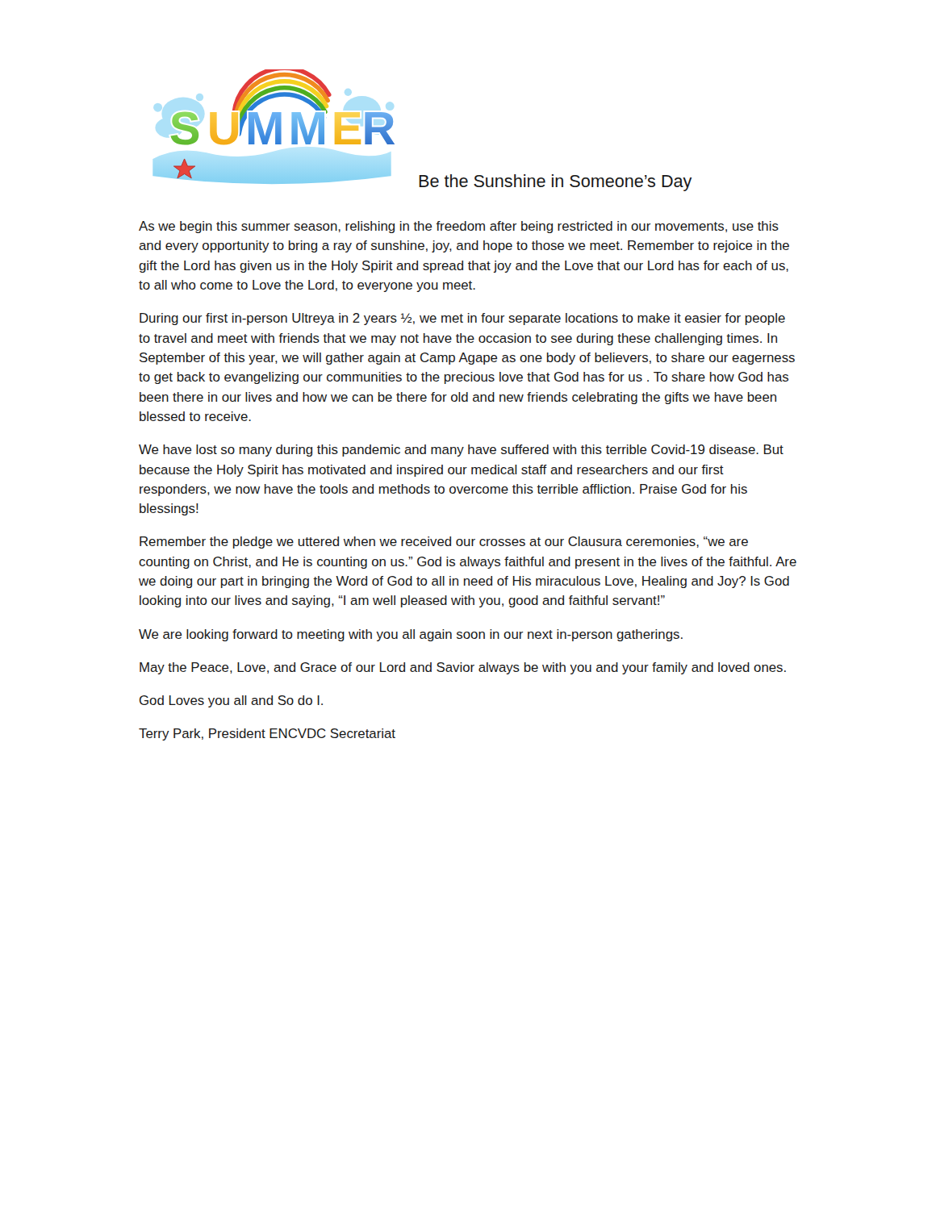S U M M E R
Be the Sunshine in Someone’s Day
As we begin this summer season, relishing in the freedom after being restricted in our movements, use this and every opportunity to bring a ray of sunshine, joy, and hope to those we meet. Remember to rejoice in the gift the Lord has given us in the Holy Spirit and spread that joy and the Love that our Lord has for each of us, to all who come to Love the Lord, to everyone you meet.
During our first in-person Ultreya in 2 years ½, we met in four separate locations to make it easier for people to travel and meet with friends that we may not have the occasion to see during these challenging times. In September of this year, we will gather again at Camp Agape as one body of believers, to share our eagerness to get back to evangelizing our communities to the precious love that God has for us . To share how God has been there in our lives and how we can be there for old and new friends celebrating the gifts we have been blessed to receive.
We have lost so many during this pandemic and many have suffered with this terrible Covid-19 disease. But because the Holy Spirit has motivated and inspired our medical staff and researchers and our first responders, we now have the tools and methods to overcome this terrible affliction. Praise God for his blessings!
Remember the pledge we uttered when we received our crosses at our Clausura ceremonies, “we are counting on Christ, and He is counting on us.” God is always faithful and present in the lives of the faithful. Are we doing our part in bringing the Word of God to all in need of His miraculous Love, Healing and Joy? Is God looking into our lives and saying, “I am well pleased with you, good and faithful servant!”
We are looking forward to meeting with you all again soon in our next in-person gatherings.
May the Peace, Love, and Grace of our Lord and Savior always be with you and your family and loved ones.
God Loves you all and So do I.
Terry Park, President ENCVDC Secretariat